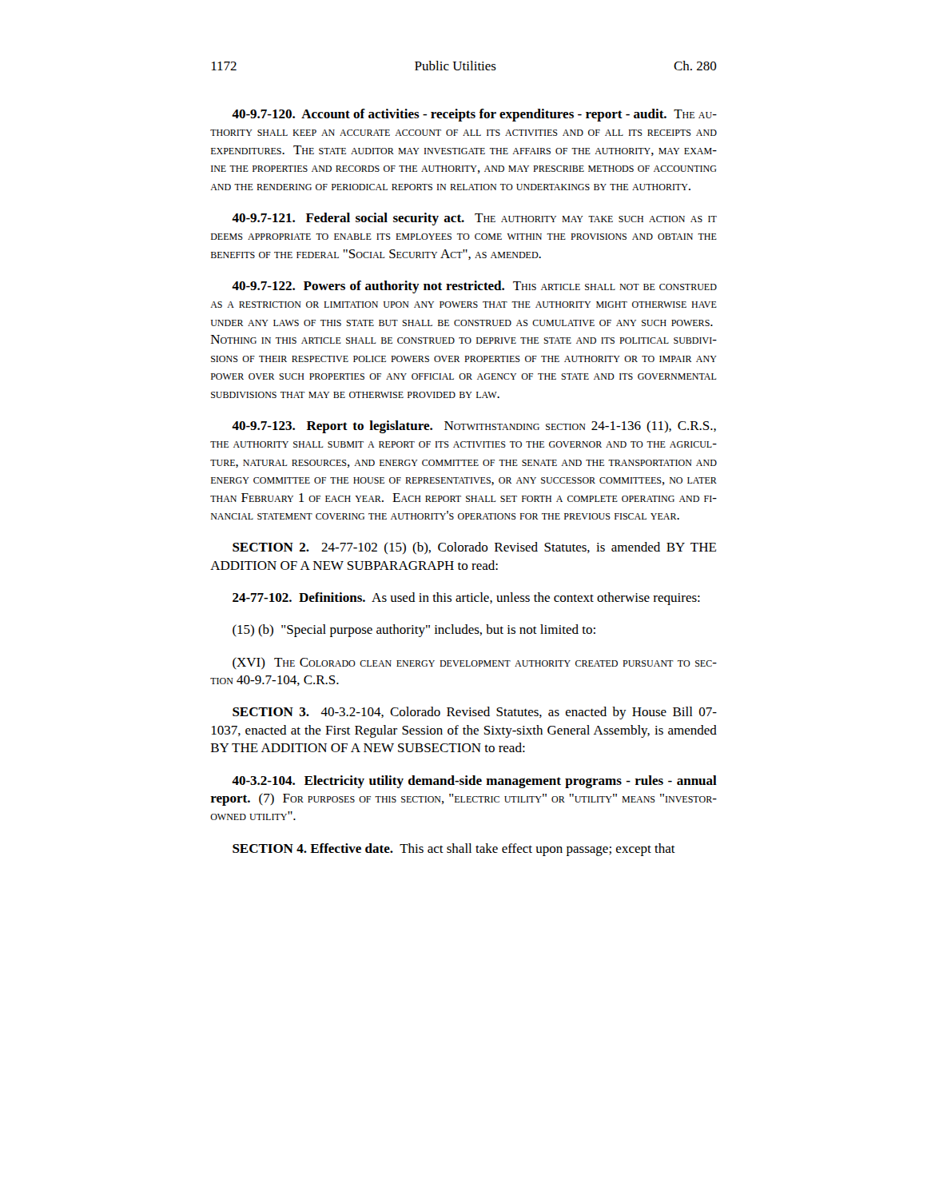1172 Public Utilities Ch. 280
40-9.7-120. Account of activities - receipts for expenditures - report - audit. The authority shall keep an accurate account of all its activities and of all its receipts and expenditures. The state auditor may investigate the affairs of the authority, may examine the properties and records of the authority, and may prescribe methods of accounting and the rendering of periodical reports in relation to undertakings by the authority.
40-9.7-121. Federal social security act. The authority may take such action as it deems appropriate to enable its employees to come within the provisions and obtain the benefits of the federal "Social Security Act", as amended.
40-9.7-122. Powers of authority not restricted. This article shall not be construed as a restriction or limitation upon any powers that the authority might otherwise have under any laws of this state but shall be construed as cumulative of any such powers. Nothing in this article shall be construed to deprive the state and its political subdivisions of their respective police powers over properties of the authority or to impair any power over such properties of any official or agency of the state and its governmental subdivisions that may be otherwise provided by law.
40-9.7-123. Report to legislature. Notwithstanding section 24-1-136 (11), C.R.S., the authority shall submit a report of its activities to the governor and to the agriculture, natural resources, and energy committee of the senate and the transportation and energy committee of the house of representatives, or any successor committees, no later than February 1 of each year. Each report shall set forth a complete operating and financial statement covering the authority's operations for the previous fiscal year.
SECTION 2. 24-77-102 (15) (b), Colorado Revised Statutes, is amended BY THE ADDITION OF A NEW SUBPARAGRAPH to read:
24-77-102. Definitions. As used in this article, unless the context otherwise requires:
(15) (b) "Special purpose authority" includes, but is not limited to:
(XVI) The Colorado clean energy development authority created pursuant to section 40-9.7-104, C.R.S.
SECTION 3. 40-3.2-104, Colorado Revised Statutes, as enacted by House Bill 07-1037, enacted at the First Regular Session of the Sixty-sixth General Assembly, is amended BY THE ADDITION OF A NEW SUBSECTION to read:
40-3.2-104. Electricity utility demand-side management programs - rules - annual report. (7) For purposes of this section, "electric utility" or "utility" means "investor-owned utility".
SECTION 4. Effective date. This act shall take effect upon passage; except that